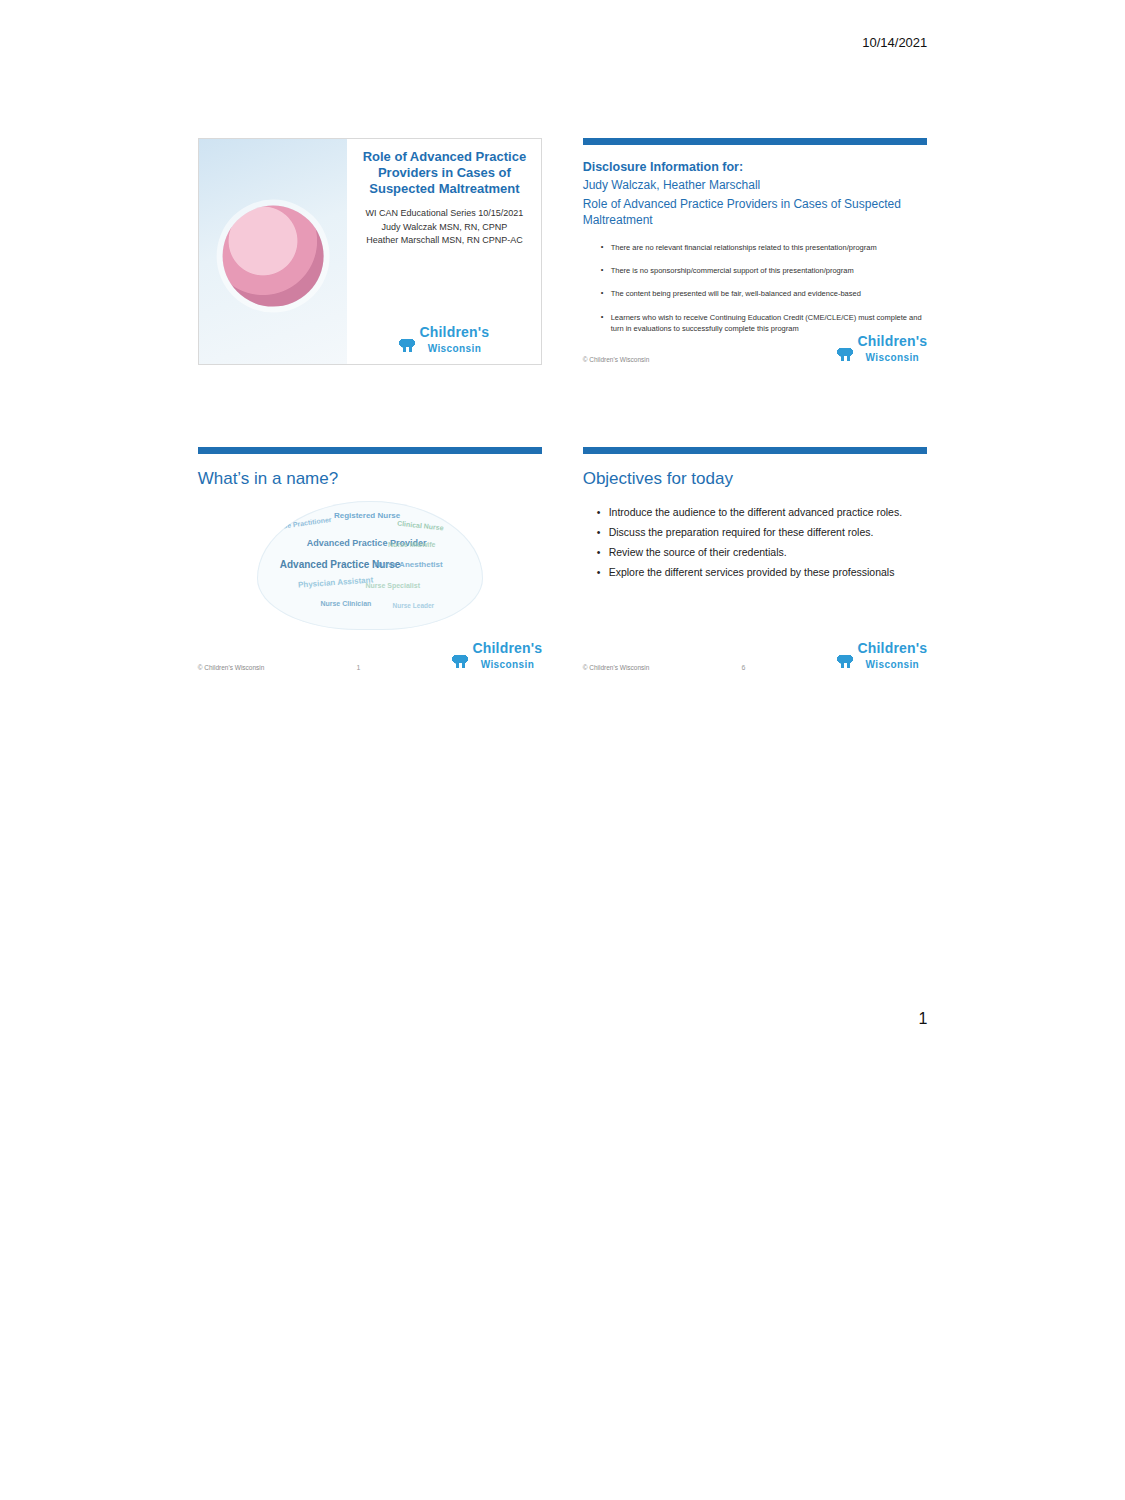10/14/2021
Role of Advanced Practice Providers in Cases of Suspected Maltreatment
WI CAN Educational Series 10/15/2021
Judy Walczak MSN, RN, CPNP
Heather Marschall MSN, RN CPNP-AC
Children'sWisconsin
Disclosure Information for:
Judy Walczak, Heather Marschall
Role of Advanced Practice Providers in Cases of Suspected Maltreatment
There are no relevant financial relationships related to this presentation/program
There is no sponsorship/commercial support of this presentation/program
The content being presented will be fair, well-balanced and evidence-based
Learners who wish to receive Continuing Education Credit (CME/CLE/CE) must complete and turn in evaluations to successfully complete this program
© Children's Wisconsin Children'sWisconsin
What’s in a name?
Nurse Practitioner Registered Nurse Clinical Nurse Advanced Practice Provider Nurse Midwife Advanced Practice Nurse Nurse Anesthetist Physician Assistant Nurse Specialist Nurse Clinician Nurse Leader
© Children's Wisconsin 1 Children'sWisconsin
Objectives for today
Introduce the audience to the different advanced practice roles.
Discuss the preparation required for these different roles.
Review the source of their credentials.
Explore the different services provided by these professionals
© Children's Wisconsin 6 Children'sWisconsin
1